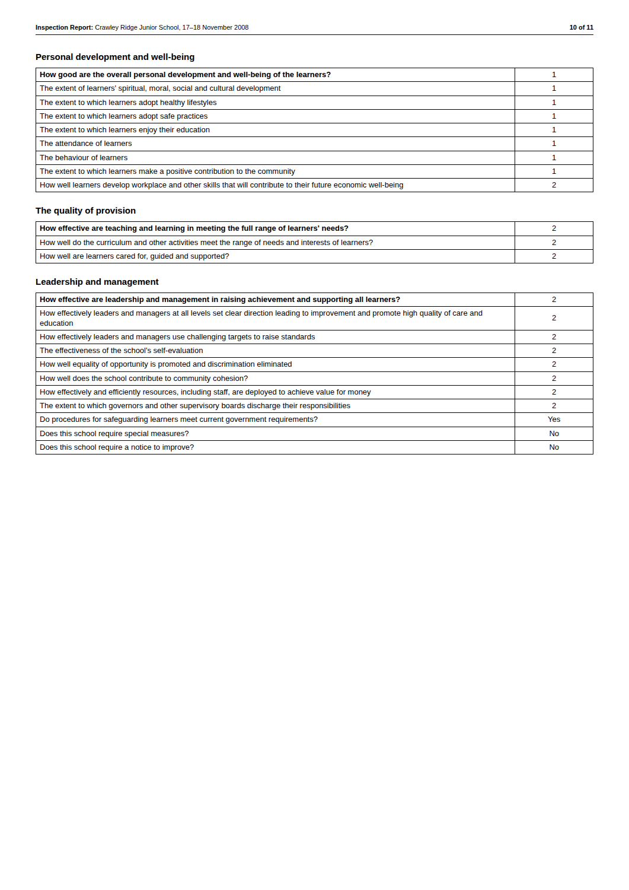Inspection Report: Crawley Ridge Junior School, 17–18 November 2008
10 of 11
Personal development and well-being
| How good are the overall personal development and well-being of the learners? | 1 |
| The extent of learners' spiritual, moral, social and cultural development | 1 |
| The extent to which learners adopt healthy lifestyles | 1 |
| The extent to which learners adopt safe practices | 1 |
| The extent to which learners enjoy their education | 1 |
| The attendance of learners | 1 |
| The behaviour of learners | 1 |
| The extent to which learners make a positive contribution to the community | 1 |
| How well learners develop workplace and other skills that will contribute to their future economic well-being | 2 |
The quality of provision
| How effective are teaching and learning in meeting the full range of learners' needs? | 2 |
| How well do the curriculum and other activities meet the range of needs and interests of learners? | 2 |
| How well are learners cared for, guided and supported? | 2 |
Leadership and management
| How effective are leadership and management in raising achievement and supporting all learners? | 2 |
| How effectively leaders and managers at all levels set clear direction leading to improvement and promote high quality of care and education | 2 |
| How effectively leaders and managers use challenging targets to raise standards | 2 |
| The effectiveness of the school's self-evaluation | 2 |
| How well equality of opportunity is promoted and discrimination eliminated | 2 |
| How well does the school contribute to community cohesion? | 2 |
| How effectively and efficiently resources, including staff, are deployed to achieve value for money | 2 |
| The extent to which governors and other supervisory boards discharge their responsibilities | 2 |
| Do procedures for safeguarding learners meet current government requirements? | Yes |
| Does this school require special measures? | No |
| Does this school require a notice to improve? | No |